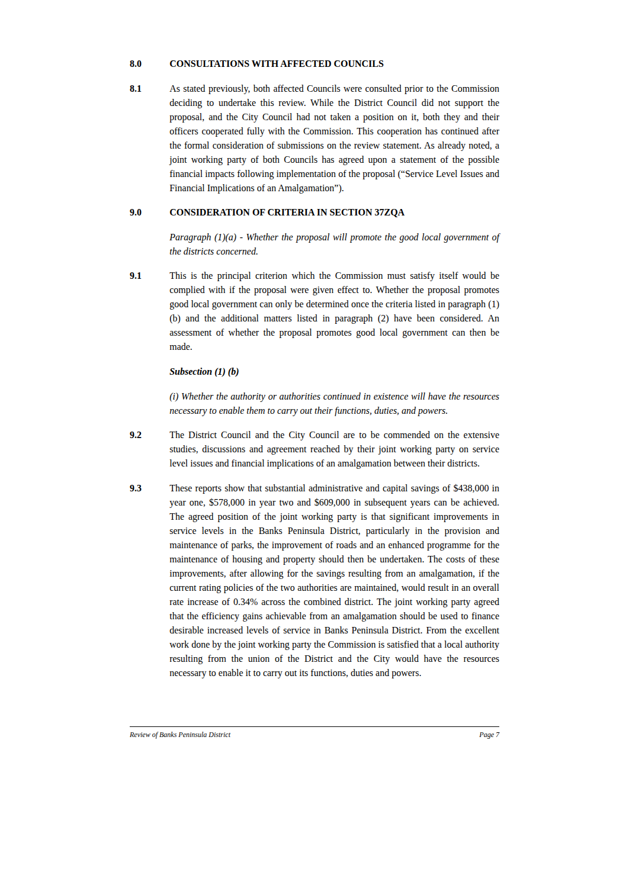8.0
Consultations with Affected Councils
8.1
As stated previously, both affected Councils were consulted prior to the Commission deciding to undertake this review. While the District Council did not support the proposal, and the City Council had not taken a position on it, both they and their officers cooperated fully with the Commission. This cooperation has continued after the formal consideration of submissions on the review statement. As already noted, a joint working party of both Councils has agreed upon a statement of the possible financial impacts following implementation of the proposal (“Service Level Issues and Financial Implications of an Amalgamation”).
9.0
Consideration of Criteria in Section 37ZQA
Paragraph (1)(a) - Whether the proposal will promote the good local government of the districts concerned.
9.1
This is the principal criterion which the Commission must satisfy itself would be complied with if the proposal were given effect to. Whether the proposal promotes good local government can only be determined once the criteria listed in paragraph (1)(b) and the additional matters listed in paragraph (2) have been considered. An assessment of whether the proposal promotes good local government can then be made.
Subsection (1) (b)
(i) Whether the authority or authorities continued in existence will have the resources necessary to enable them to carry out their functions, duties, and powers.
9.2
The District Council and the City Council are to be commended on the extensive studies, discussions and agreement reached by their joint working party on service level issues and financial implications of an amalgamation between their districts.
9.3
These reports show that substantial administrative and capital savings of $438,000 in year one, $578,000 in year two and $609,000 in subsequent years can be achieved. The agreed position of the joint working party is that significant improvements in service levels in the Banks Peninsula District, particularly in the provision and maintenance of parks, the improvement of roads and an enhanced programme for the maintenance of housing and property should then be undertaken. The costs of these improvements, after allowing for the savings resulting from an amalgamation, if the current rating policies of the two authorities are maintained, would result in an overall rate increase of 0.34% across the combined district. The joint working party agreed that the efficiency gains achievable from an amalgamation should be used to finance desirable increased levels of service in Banks Peninsula District. From the excellent work done by the joint working party the Commission is satisfied that a local authority resulting from the union of the District and the City would have the resources necessary to enable it to carry out its functions, duties and powers.
Review of Banks Peninsula District Page 7